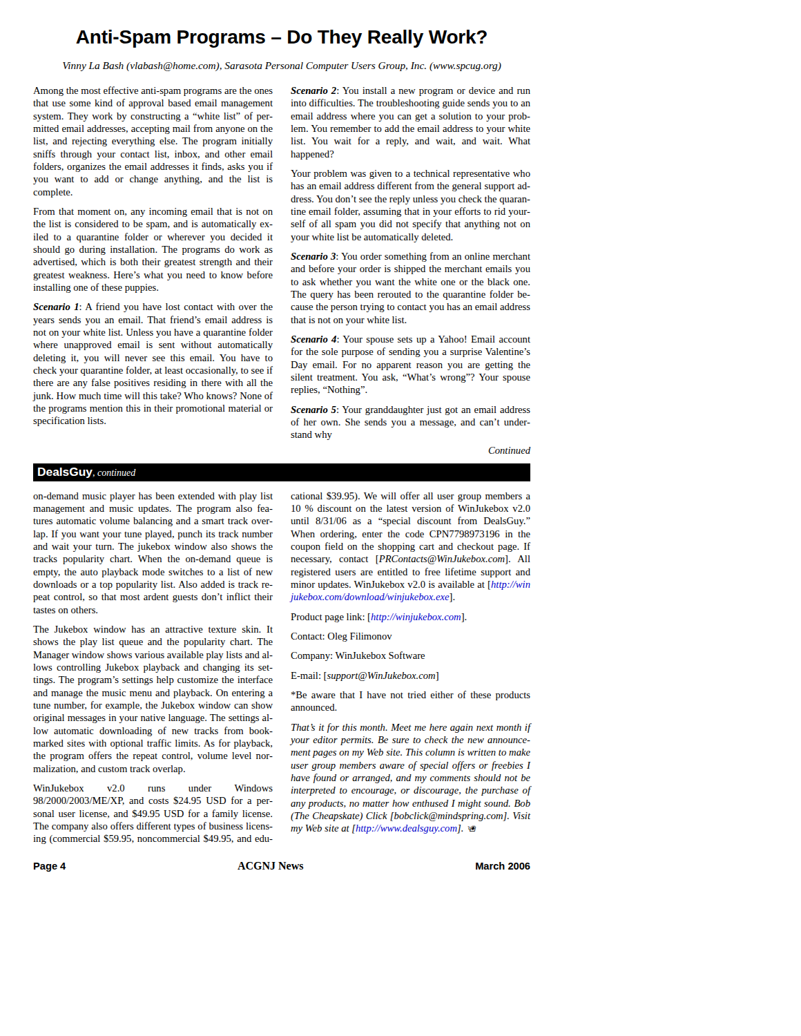Anti-Spam Programs – Do They Really Work?
Vinny La Bash (vlabash@home.com), Sarasota Personal Computer Users Group, Inc. (www.spcug.org)
Among the most effective anti-spam programs are the ones that use some kind of approval based email management system. They work by constructing a “white list” of permitted email addresses, accepting mail from anyone on the list, and rejecting everything else. The program initially sniffs through your contact list, inbox, and other email folders, organizes the email addresses it finds, asks you if you want to add or change anything, and the list is complete.
From that moment on, any incoming email that is not on the list is considered to be spam, and is automatically exiled to a quarantine folder or wherever you decided it should go during installation. The programs do work as advertised, which is both their greatest strength and their greatest weakness. Here’s what you need to know before installing one of these puppies.
Scenario 1: A friend you have lost contact with over the years sends you an email. That friend’s email address is not on your white list. Unless you have a quarantine folder where unapproved email is sent without automatically deleting it, you will never see this email. You have to check your quarantine folder, at least occasionally, to see if there are any false positives residing in there with all the junk. How much time will this take? Who knows? None of the programs mention this in their promotional material or specification lists.
Scenario 2: You install a new program or device and run into difficulties. The troubleshooting guide sends you to an email address where you can get a solution to your problem. You remember to add the email address to your white list. You wait for a reply, and wait, and wait. What happened?
Your problem was given to a technical representative who has an email address different from the general support address. You don’t see the reply unless you check the quarantine email folder, assuming that in your efforts to rid yourself of all spam you did not specify that anything not on your white list be automatically deleted.
Scenario 3: You order something from an online merchant and before your order is shipped the merchant emails you to ask whether you want the white one or the black one. The query has been rerouted to the quarantine folder because the person trying to contact you has an email address that is not on your white list.
Scenario 4: Your spouse sets up a Yahoo! Email account for the sole purpose of sending you a surprise Valentine’s Day email. For no apparent reason you are getting the silent treatment. You ask, “What’s wrong”? Your spouse replies, “Nothing”.
Scenario 5: Your granddaughter just got an email address of her own. She sends you a message, and can’t understand why
Continued
DealsGuy, continued
on-demand music player has been extended with play list management and music updates. The program also features automatic volume balancing and a smart track overlap. If you want your tune played, punch its track number and wait your turn. The jukebox window also shows the tracks popularity chart. When the on-demand queue is empty, the auto playback mode switches to a list of new downloads or a top popularity list. Also added is track repeat control, so that most ardent guests don’t inflict their tastes on others.
The Jukebox window has an attractive texture skin. It shows the play list queue and the popularity chart. The Manager window shows various available play lists and allows controlling Jukebox playback and changing its settings. The program’s settings help customize the interface and manage the music menu and playback. On entering a tune number, for example, the Jukebox window can show original messages in your native language. The settings allow automatic downloading of new tracks from bookmarked sites with optional traffic limits. As for playback, the program offers the repeat control, volume level normalization, and custom track overlap.
WinJukebox v2.0 runs under Windows 98/2000/2003/ME/XP, and costs $24.95 USD for a personal user license, and $49.95 USD for a family license. The company also offers different types of business licensing (commercial $59.95, noncommercial $49.95, and educational $39.95). We will offer all user group members a 10 % discount on the latest version of WinJukebox v2.0 until 8/31/06 as a “special discount from DealsGuy.” When ordering, enter the code CPN7798973196 in the coupon field on the shopping cart and checkout page. If necessary, contact [PRContacts@WinJukebox.com]. All registered users are entitled to free lifetime support and minor updates. WinJukebox v2.0 is available at [http://winjukebox.com/download/winjukebox.exe].
Product page link: [http://winjukebox.com].
Contact: Oleg Filimonov
Company: WinJukebox Software
E-mail: [support@WinJukebox.com]
*Be aware that I have not tried either of these products announced.
That’s it for this month. Meet me here again next month if your editor permits. Be sure to check the new announcement pages on my Web site. This column is written to make user group members aware of special offers or freebies I have found or arranged, and my comments should not be interpreted to encourage, or discourage, the purchase of any products, no matter how enthused I might sound. Bob (The Cheapskate) Click [bobclick@mindspring.com]. Visit my Web site at [http://www.dealsguy.com]. 🖲
Page 4 ACGNJ News March 2006